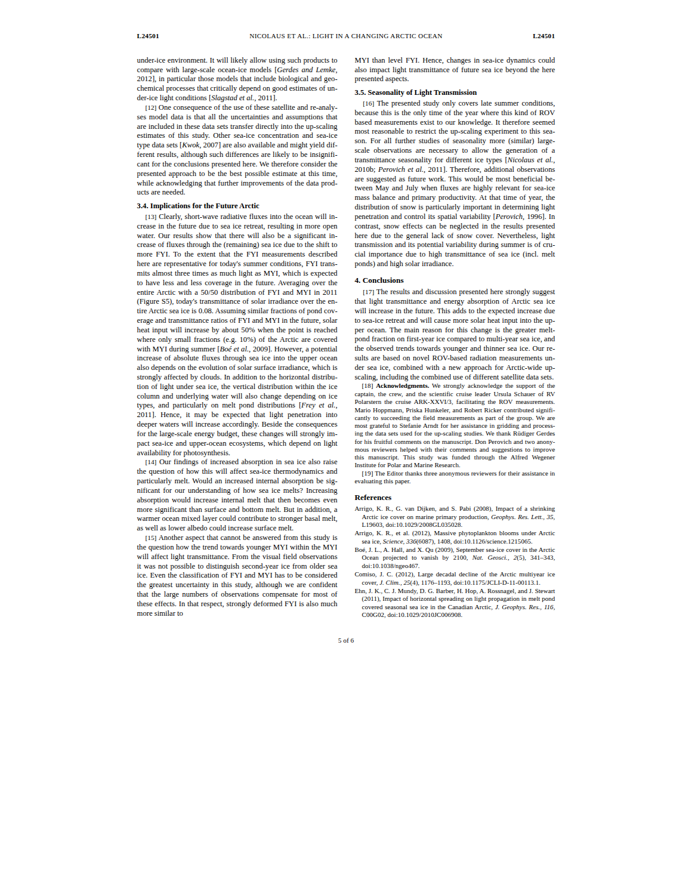L24501 NICOLAUS ET AL.: LIGHT IN A CHANGING ARCTIC OCEAN L24501
under-ice environment. It will likely allow using such products to compare with large-scale ocean-ice models [Gerdes and Lemke, 2012], in particular those models that include biological and geochemical processes that critically depend on good estimates of under-ice light conditions [Slagstad et al., 2011].
[12] One consequence of the use of these satellite and re-analyses model data is that all the uncertainties and assumptions that are included in these data sets transfer directly into the up-scaling estimates of this study. Other sea-ice concentration and sea-ice type data sets [Kwok, 2007] are also available and might yield different results, although such differences are likely to be insignificant for the conclusions presented here. We therefore consider the presented approach to be the best possible estimate at this time, while acknowledging that further improvements of the data products are needed.
3.4. Implications for the Future Arctic
[13] Clearly, short-wave radiative fluxes into the ocean will increase in the future due to sea ice retreat, resulting in more open water. Our results show that there will also be a significant increase of fluxes through the (remaining) sea ice due to the shift to more FYI. To the extent that the FYI measurements described here are representative for today's summer conditions, FYI transmits almost three times as much light as MYI, which is expected to have less and less coverage in the future. Averaging over the entire Arctic with a 50/50 distribution of FYI and MYI in 2011 (Figure S5), today's transmittance of solar irradiance over the entire Arctic sea ice is 0.08. Assuming similar fractions of pond coverage and transmittance ratios of FYI and MYI in the future, solar heat input will increase by about 50% when the point is reached where only small fractions (e.g. 10%) of the Arctic are covered with MYI during summer [Boé et al., 2009]. However, a potential increase of absolute fluxes through sea ice into the upper ocean also depends on the evolution of solar surface irradiance, which is strongly affected by clouds. In addition to the horizontal distribution of light under sea ice, the vertical distribution within the ice column and underlying water will also change depending on ice types, and particularly on melt pond distributions [Frey et al., 2011]. Hence, it may be expected that light penetration into deeper waters will increase accordingly. Beside the consequences for the large-scale energy budget, these changes will strongly impact sea-ice and upper-ocean ecosystems, which depend on light availability for photosynthesis.
[14] Our findings of increased absorption in sea ice also raise the question of how this will affect sea-ice thermodynamics and particularly melt. Would an increased internal absorption be significant for our understanding of how sea ice melts? Increasing absorption would increase internal melt that then becomes even more significant than surface and bottom melt. But in addition, a warmer ocean mixed layer could contribute to stronger basal melt, as well as lower albedo could increase surface melt.
[15] Another aspect that cannot be answered from this study is the question how the trend towards younger MYI within the MYI will affect light transmittance. From the visual field observations it was not possible to distinguish second-year ice from older sea ice. Even the classification of FYI and MYI has to be considered the greatest uncertainty in this study, although we are confident that the large numbers of observations compensate for most of these effects. In that respect, strongly deformed FYI is also much more similar to
MYI than level FYI. Hence, changes in sea-ice dynamics could also impact light transmittance of future sea ice beyond the here presented aspects.
3.5. Seasonality of Light Transmission
[16] The presented study only covers late summer conditions, because this is the only time of the year where this kind of ROV based measurements exist to our knowledge. It therefore seemed most reasonable to restrict the up-scaling experiment to this season. For all further studies of seasonality more (similar) large-scale observations are necessary to allow the generation of a transmittance seasonality for different ice types [Nicolaus et al., 2010b; Perovich et al., 2011]. Therefore, additional observations are suggested as future work. This would be most beneficial between May and July when fluxes are highly relevant for sea-ice mass balance and primary productivity. At that time of year, the distribution of snow is particularly important in determining light penetration and control its spatial variability [Perovich, 1996]. In contrast, snow effects can be neglected in the results presented here due to the general lack of snow cover. Nevertheless, light transmission and its potential variability during summer is of crucial importance due to high transmittance of sea ice (incl. melt ponds) and high solar irradiance.
4. Conclusions
[17] The results and discussion presented here strongly suggest that light transmittance and energy absorption of Arctic sea ice will increase in the future. This adds to the expected increase due to sea-ice retreat and will cause more solar heat input into the upper ocean. The main reason for this change is the greater melt-pond fraction on first-year ice compared to multi-year sea ice, and the observed trends towards younger and thinner sea ice. Our results are based on novel ROV-based radiation measurements under sea ice, combined with a new approach for Arctic-wide up-scaling, including the combined use of different satellite data sets.
[18] Acknowledgments. We strongly acknowledge the support of the captain, the crew, and the scientific cruise leader Ursula Schauer of RV Polarstern the cruise ARK-XXVI/3, facilitating the ROV measurements. Mario Hoppmann, Priska Hunkeler, and Robert Ricker contributed significantly to succeeding the field measurements as part of the group. We are most grateful to Stefanie Arndt for her assistance in gridding and processing the data sets used for the up-scaling studies. We thank Rüdiger Gerdes for his fruitful comments on the manuscript. Don Perovich and two anonymous reviewers helped with their comments and suggestions to improve this manuscript. This study was funded through the Alfred Wegener Institute for Polar and Marine Research.
[19] The Editor thanks three anonymous reviewers for their assistance in evaluating this paper.
References
Arrigo, K. R., G. van Dijken, and S. Pabi (2008), Impact of a shrinking Arctic ice cover on marine primary production, Geophys. Res. Lett., 35, L19603, doi:10.1029/2008GL035028.
Arrigo, K. R., et al. (2012), Massive phytoplankton blooms under Arctic sea ice, Science, 336(6087), 1408, doi:10.1126/science.1215065.
Boé, J. L., A. Hall, and X. Qu (2009), September sea-ice cover in the Arctic Ocean projected to vanish by 2100, Nat. Geosci., 2(5), 341–343, doi:10.1038/ngeo467.
Comiso, J. C. (2012), Large decadal decline of the Arctic multiyear ice cover, J. Clim., 25(4), 1176–1193, doi:10.1175/JCLI-D-11-00113.1.
Ehn, J. K., C. J. Mundy, D. G. Barber, H. Hop, A. Rossnagel, and J. Stewart (2011), Impact of horizontal spreading on light propagation in melt pond covered seasonal sea ice in the Canadian Arctic, J. Geophys. Res., 116, C00G02, doi:10.1029/2010JC006908.
5 of 6